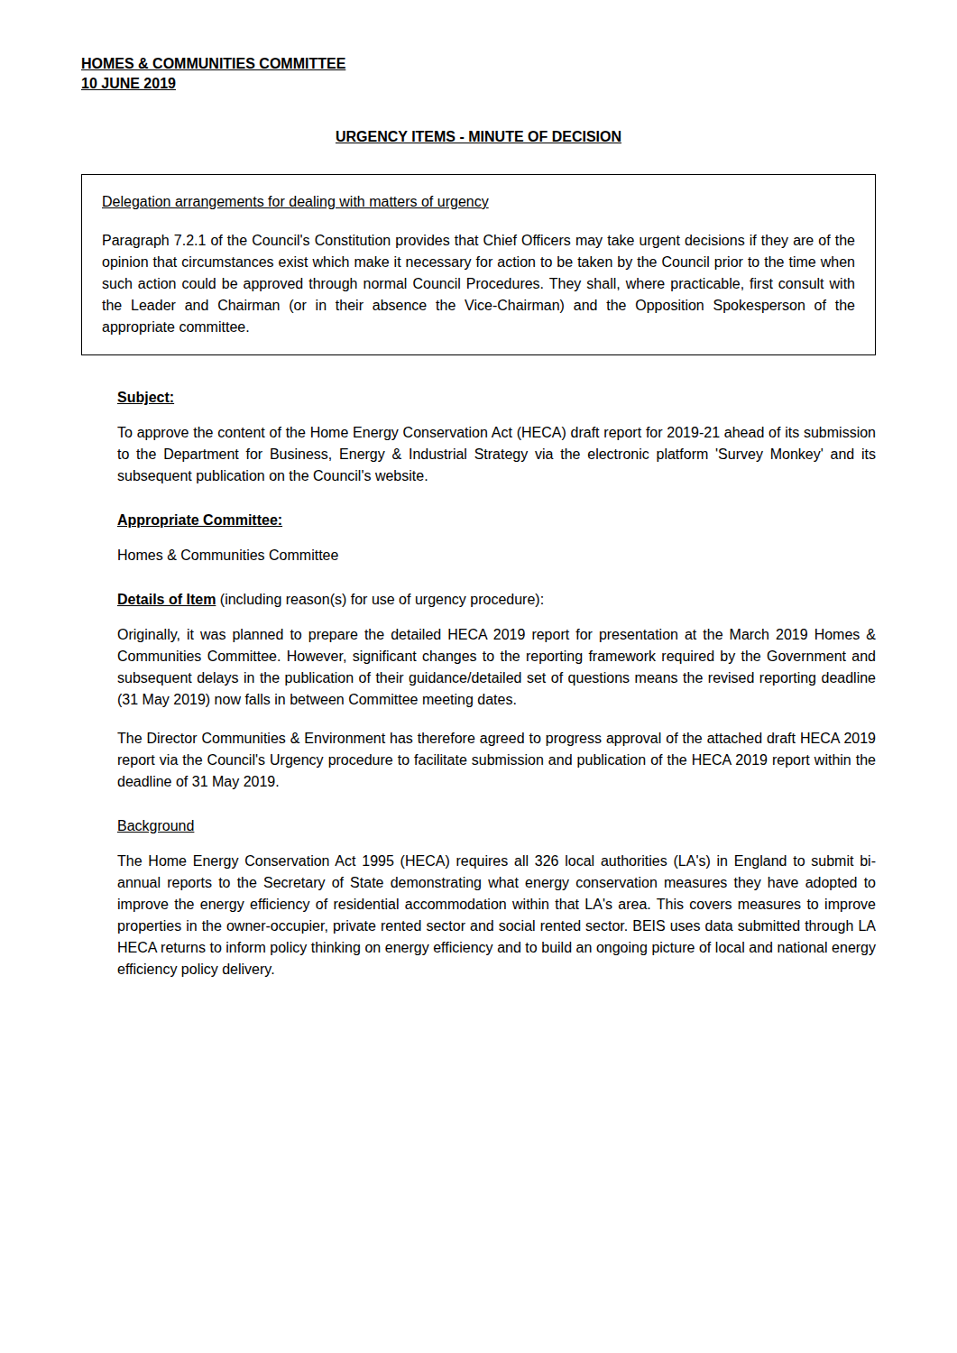HOMES & COMMUNITIES COMMITTEE
10 JUNE 2019
URGENCY ITEMS - MINUTE OF DECISION
Delegation arrangements for dealing with matters of urgency
Paragraph 7.2.1 of the Council's Constitution provides that Chief Officers may take urgent decisions if they are of the opinion that circumstances exist which make it necessary for action to be taken by the Council prior to the time when such action could be approved through normal Council Procedures. They shall, where practicable, first consult with the Leader and Chairman (or in their absence the Vice-Chairman) and the Opposition Spokesperson of the appropriate committee.
Subject:
To approve the content of the Home Energy Conservation Act (HECA) draft report for 2019-21 ahead of its submission to the Department for Business, Energy & Industrial Strategy via the electronic platform 'Survey Monkey' and its subsequent publication on the Council's website.
Appropriate Committee:
Homes & Communities Committee
Details of Item (including reason(s) for use of urgency procedure):
Originally, it was planned to prepare the detailed HECA 2019 report for presentation at the March 2019 Homes & Communities Committee. However, significant changes to the reporting framework required by the Government and subsequent delays in the publication of their guidance/detailed set of questions means the revised reporting deadline (31 May 2019) now falls in between Committee meeting dates.
The Director Communities & Environment has therefore agreed to progress approval of the attached draft HECA 2019 report via the Council's Urgency procedure to facilitate submission and publication of the HECA 2019 report within the deadline of 31 May 2019.
Background
The Home Energy Conservation Act 1995 (HECA) requires all 326 local authorities (LA's) in England to submit bi-annual reports to the Secretary of State demonstrating what energy conservation measures they have adopted to improve the energy efficiency of residential accommodation within that LA's area. This covers measures to improve properties in the owner-occupier, private rented sector and social rented sector. BEIS uses data submitted through LA HECA returns to inform policy thinking on energy efficiency and to build an ongoing picture of local and national energy efficiency policy delivery.